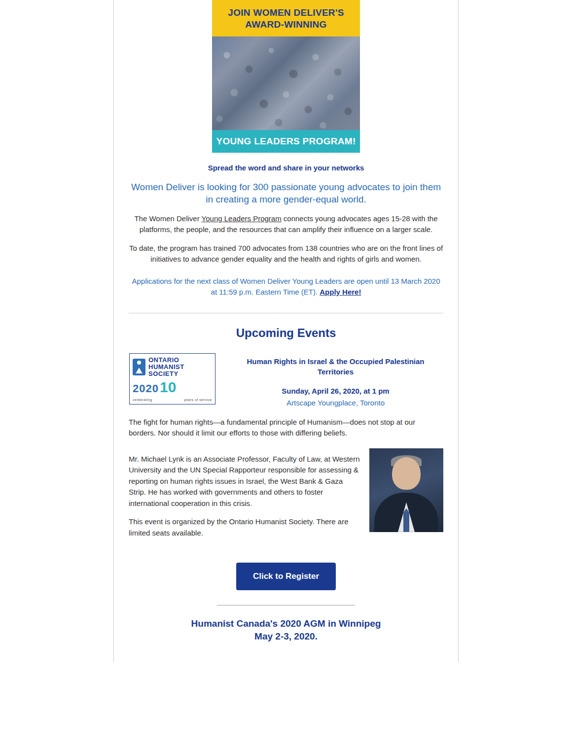JOIN WOMEN DELIVER'S
AWARD-WINNING
YOUNG LEADERS PROGRAM!
Spread the word and share in your networks
Women Deliver is looking for 300 passionate young advocates to join them in creating a more gender-equal world.
The Women Deliver Young Leaders Program connects young advocates ages 15-28 with the platforms, the people, and the resources that can amplify their influence on a larger scale.
To date, the program has trained 700 advocates from 138 countries who are on the front lines of initiatives to advance gender equality and the health and rights of girls and women.
Applications for the next class of Women Deliver Young Leaders are open until 13 March 2020 at 11:59 p.m. Eastern Time (ET). Apply Here!
Upcoming Events
| ONTARIO HUMANIST SOCIETY 2020 10 celebrating years of service | Human Rights in Israel & the Occupied Palestinian Territories Sunday, April 26, 2020, at 1 pm Artscape Youngplace, Toronto |
The fight for human rights—a fundamental principle of Humanism—does not stop at our borders. Nor should it limit our efforts to those with differing beliefs.
Mr. Michael Lynk is an Associate Professor, Faculty of Law, at Western University and the UN Special Rapporteur responsible for assessing & reporting on human rights issues in Israel, the West Bank & Gaza Strip. He has worked with governments and others to foster international cooperation in this crisis.
This event is organized by the Ontario Humanist Society. There are limited seats available.
Click to Register
Humanist Canada's 2020 AGM in Winnipeg
May 2-3, 2020.